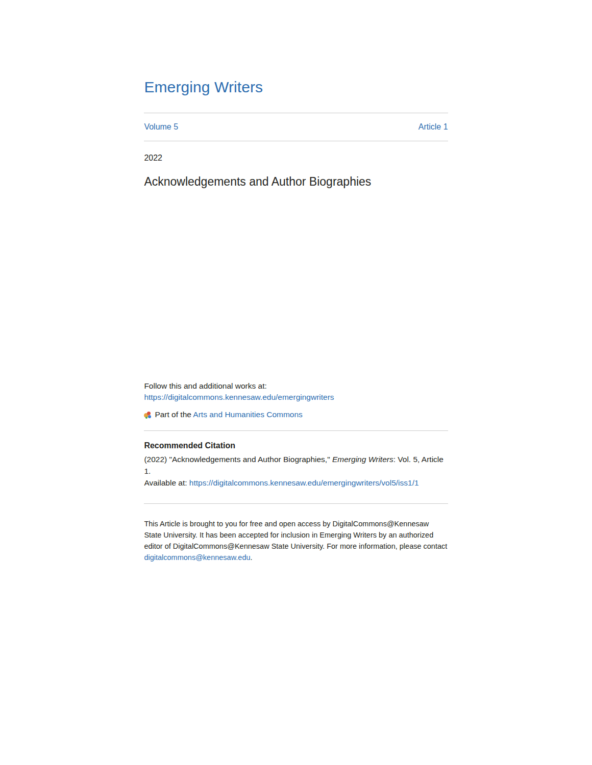Emerging Writers
Volume 5 Article 1
2022
Acknowledgements and Author Biographies
Follow this and additional works at: https://digitalcommons.kennesaw.edu/emergingwriters
Part of the Arts and Humanities Commons
Recommended Citation
(2022) "Acknowledgements and Author Biographies," Emerging Writers: Vol. 5, Article 1.
Available at: https://digitalcommons.kennesaw.edu/emergingwriters/vol5/iss1/1
This Article is brought to you for free and open access by DigitalCommons@Kennesaw State University. It has been accepted for inclusion in Emerging Writers by an authorized editor of DigitalCommons@Kennesaw State University. For more information, please contact digitalcommons@kennesaw.edu.